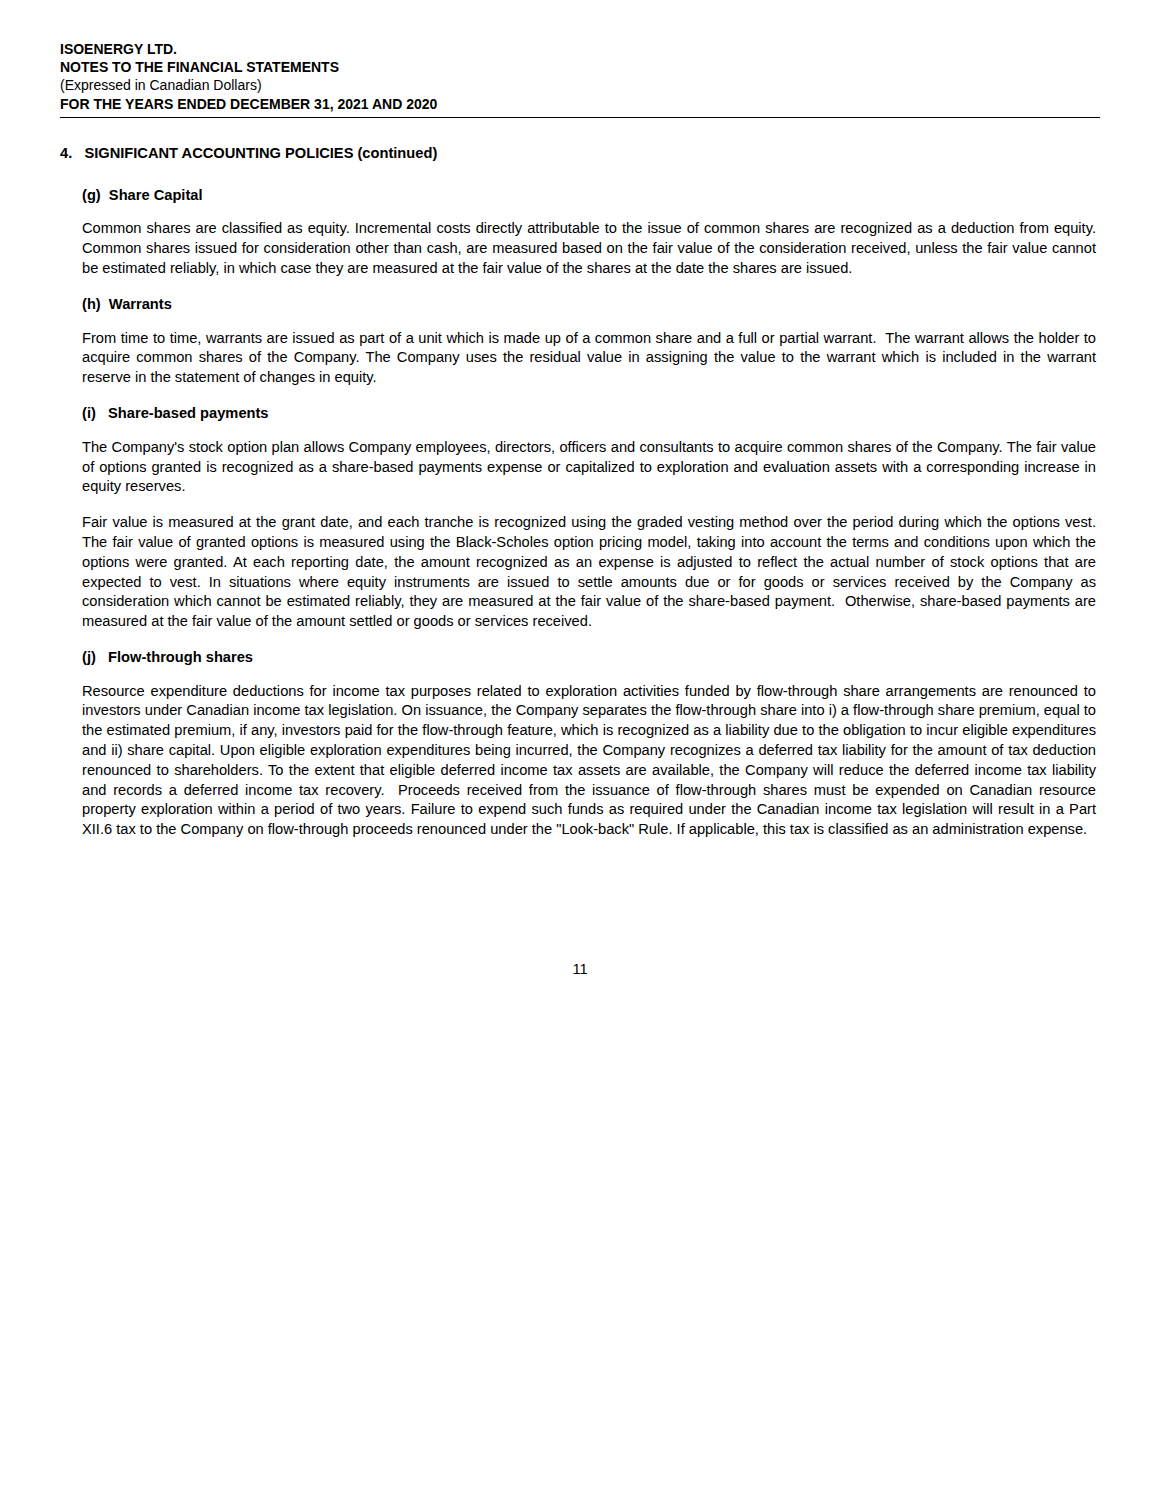ISOENERGY LTD.
NOTES TO THE FINANCIAL STATEMENTS
(Expressed in Canadian Dollars)
FOR THE YEARS ENDED DECEMBER 31, 2021 AND 2020
4. SIGNIFICANT ACCOUNTING POLICIES (continued)
(g) Share Capital
Common shares are classified as equity. Incremental costs directly attributable to the issue of common shares are recognized as a deduction from equity. Common shares issued for consideration other than cash, are measured based on the fair value of the consideration received, unless the fair value cannot be estimated reliably, in which case they are measured at the fair value of the shares at the date the shares are issued.
(h) Warrants
From time to time, warrants are issued as part of a unit which is made up of a common share and a full or partial warrant. The warrant allows the holder to acquire common shares of the Company. The Company uses the residual value in assigning the value to the warrant which is included in the warrant reserve in the statement of changes in equity.
(i) Share-based payments
The Company's stock option plan allows Company employees, directors, officers and consultants to acquire common shares of the Company. The fair value of options granted is recognized as a share-based payments expense or capitalized to exploration and evaluation assets with a corresponding increase in equity reserves.
Fair value is measured at the grant date, and each tranche is recognized using the graded vesting method over the period during which the options vest. The fair value of granted options is measured using the Black-Scholes option pricing model, taking into account the terms and conditions upon which the options were granted. At each reporting date, the amount recognized as an expense is adjusted to reflect the actual number of stock options that are expected to vest. In situations where equity instruments are issued to settle amounts due or for goods or services received by the Company as consideration which cannot be estimated reliably, they are measured at the fair value of the share-based payment. Otherwise, share-based payments are measured at the fair value of the amount settled or goods or services received.
(j) Flow-through shares
Resource expenditure deductions for income tax purposes related to exploration activities funded by flow-through share arrangements are renounced to investors under Canadian income tax legislation. On issuance, the Company separates the flow-through share into i) a flow-through share premium, equal to the estimated premium, if any, investors paid for the flow-through feature, which is recognized as a liability due to the obligation to incur eligible expenditures and ii) share capital. Upon eligible exploration expenditures being incurred, the Company recognizes a deferred tax liability for the amount of tax deduction renounced to shareholders. To the extent that eligible deferred income tax assets are available, the Company will reduce the deferred income tax liability and records a deferred income tax recovery. Proceeds received from the issuance of flow-through shares must be expended on Canadian resource property exploration within a period of two years. Failure to expend such funds as required under the Canadian income tax legislation will result in a Part XII.6 tax to the Company on flow-through proceeds renounced under the "Look-back" Rule. If applicable, this tax is classified as an administration expense.
11